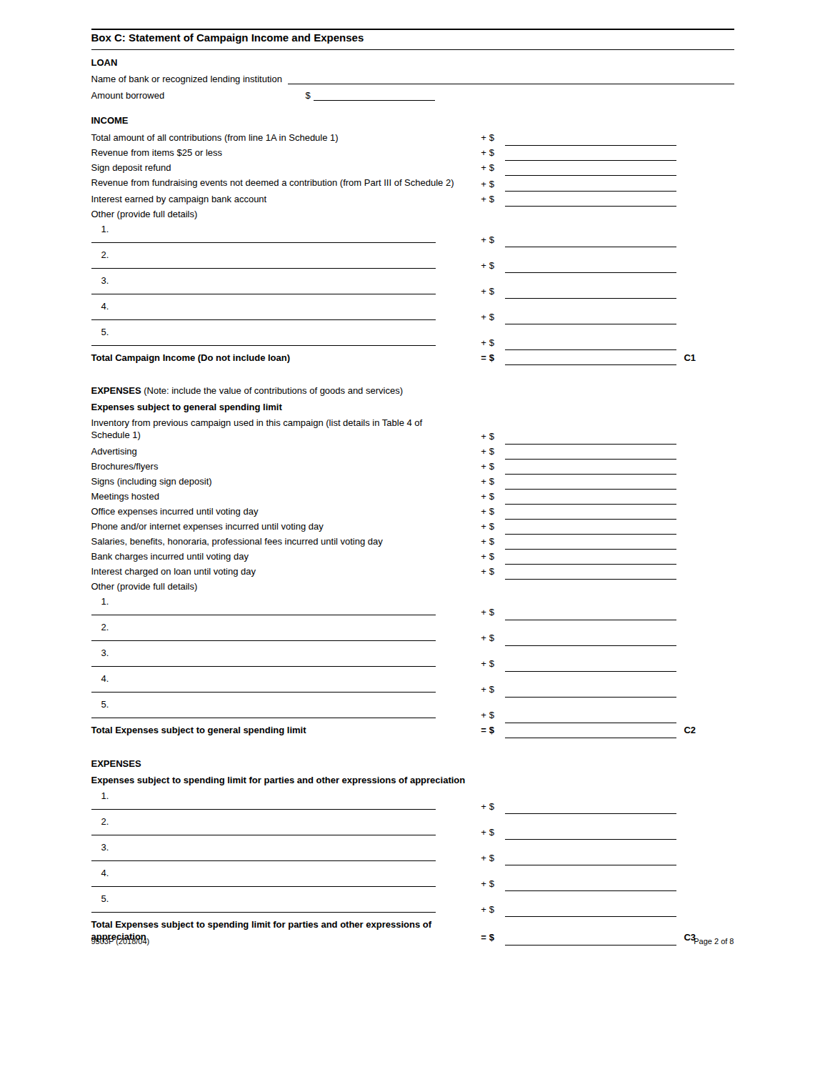Box C: Statement of Campaign Income and Expenses
LOAN
Name of bank or recognized lending institution
Amount borrowed $
INCOME
| Total amount of all contributions (from line 1A in Schedule 1) | + | $ | | |
| Revenue from items $25 or less | + | $ | | |
| Sign deposit refund | + | $ | | |
| Revenue from fundraising events not deemed a contribution (from Part III of Schedule 2) | + | $ | | |
| Interest earned by campaign bank account | + | $ | | |
| Other (provide full details) | | | | |
| 1. | + | $ | | |
| 2. | + | $ | | |
| 3. | + | $ | | |
| 4. | + | $ | | |
| 5. | + | $ | | |
| Total Campaign Income (Do not include loan) | = | $ | | C1 |
EXPENSES (Note: include the value of contributions of goods and services)
Expenses subject to general spending limit
| Inventory from previous campaign used in this campaign (list details in Table 4 of Schedule 1) | + | $ | | |
| Advertising | + | $ | | |
| Brochures/flyers | + | $ | | |
| Signs (including sign deposit) | + | $ | | |
| Meetings hosted | + | $ | | |
| Office expenses incurred until voting day | + | $ | | |
| Phone and/or internet expenses incurred until voting day | + | $ | | |
| Salaries, benefits, honoraria, professional fees incurred until voting day | + | $ | | |
| Bank charges incurred until voting day | + | $ | | |
| Interest charged on loan until voting day | + | $ | | |
| Other (provide full details) | | | | |
| 1. | + | $ | | |
| 2. | + | $ | | |
| 3. | + | $ | | |
| 4. | + | $ | | |
| 5. | + | $ | | |
| Total Expenses subject to general spending limit | = | $ | | C2 |
EXPENSES
Expenses subject to spending limit for parties and other expressions of appreciation
| 1. | + | $ | | |
| 2. | + | $ | | |
| 3. | + | $ | | |
| 4. | + | $ | | |
| 5. | + | $ | | |
| Total Expenses subject to spending limit for parties and other expressions of appreciation | = | $ | | C3 |
9503P (2018/04) Page 2 of 8